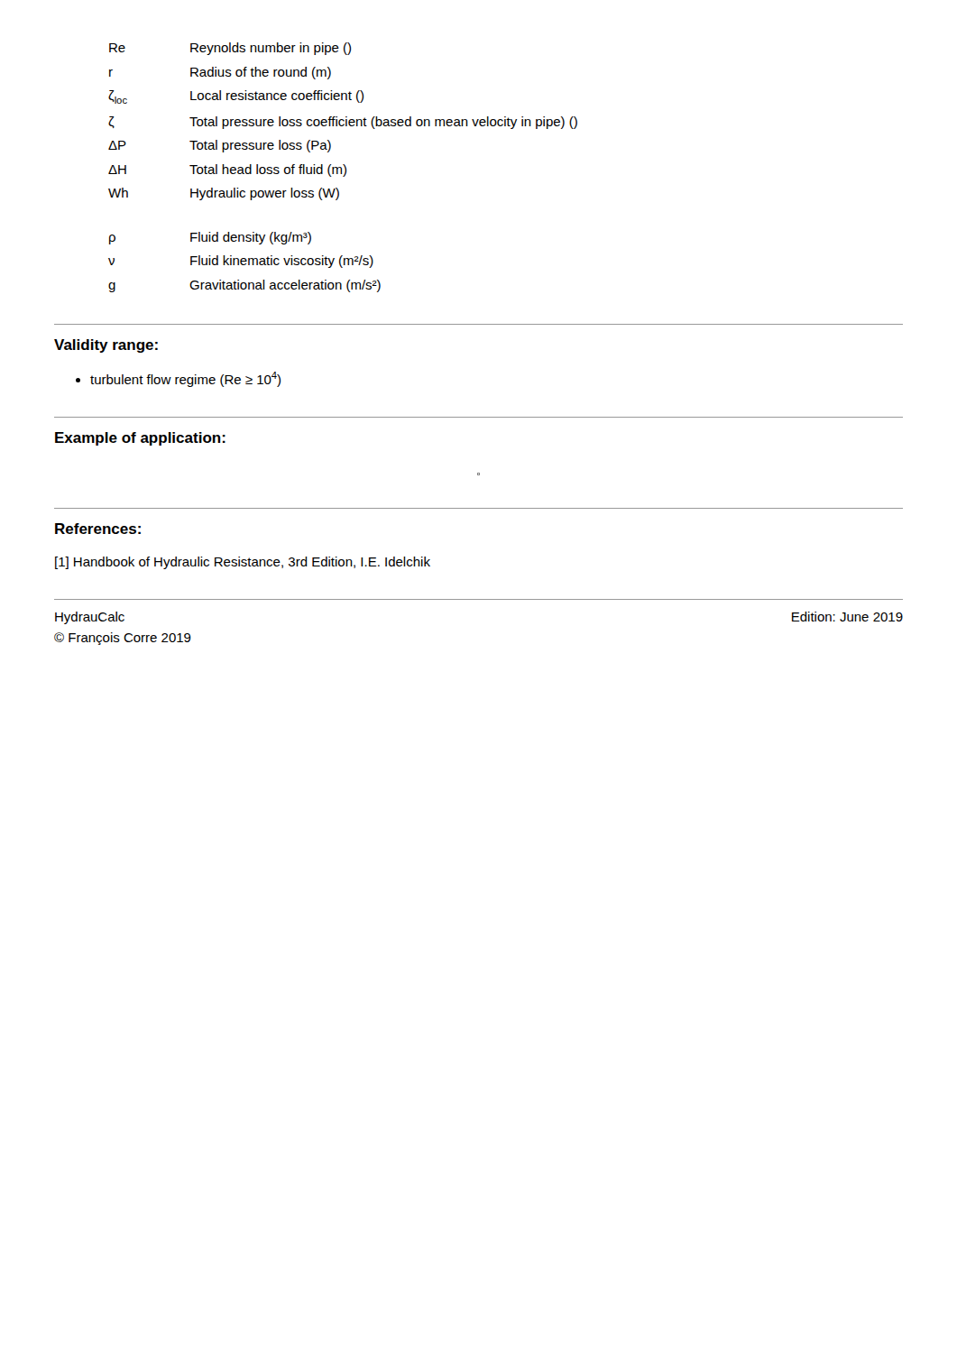| Re | Reynolds number in pipe () |
| r | Radius of the round (m) |
| ζ loc | Local resistance coefficient () |
| ζ | Total pressure loss coefficient (based on mean velocity in pipe) () |
| ΔP | Total pressure loss (Pa) |
| ΔH | Total head loss of fluid (m) |
| Wh | Hydraulic power loss (W) |
| ρ | Fluid density (kg/m³) |
| ν | Fluid kinematic viscosity (m²/s) |
| g | Gravitational acceleration (m/s²) |
Validity range:
turbulent flow regime (Re ≥ 104)
Example of application:
References:
[1] Handbook of Hydraulic Resistance, 3rd Edition, I.E. Idelchik
HydrauCalc
© François Corre 2019
Edition: June 2019